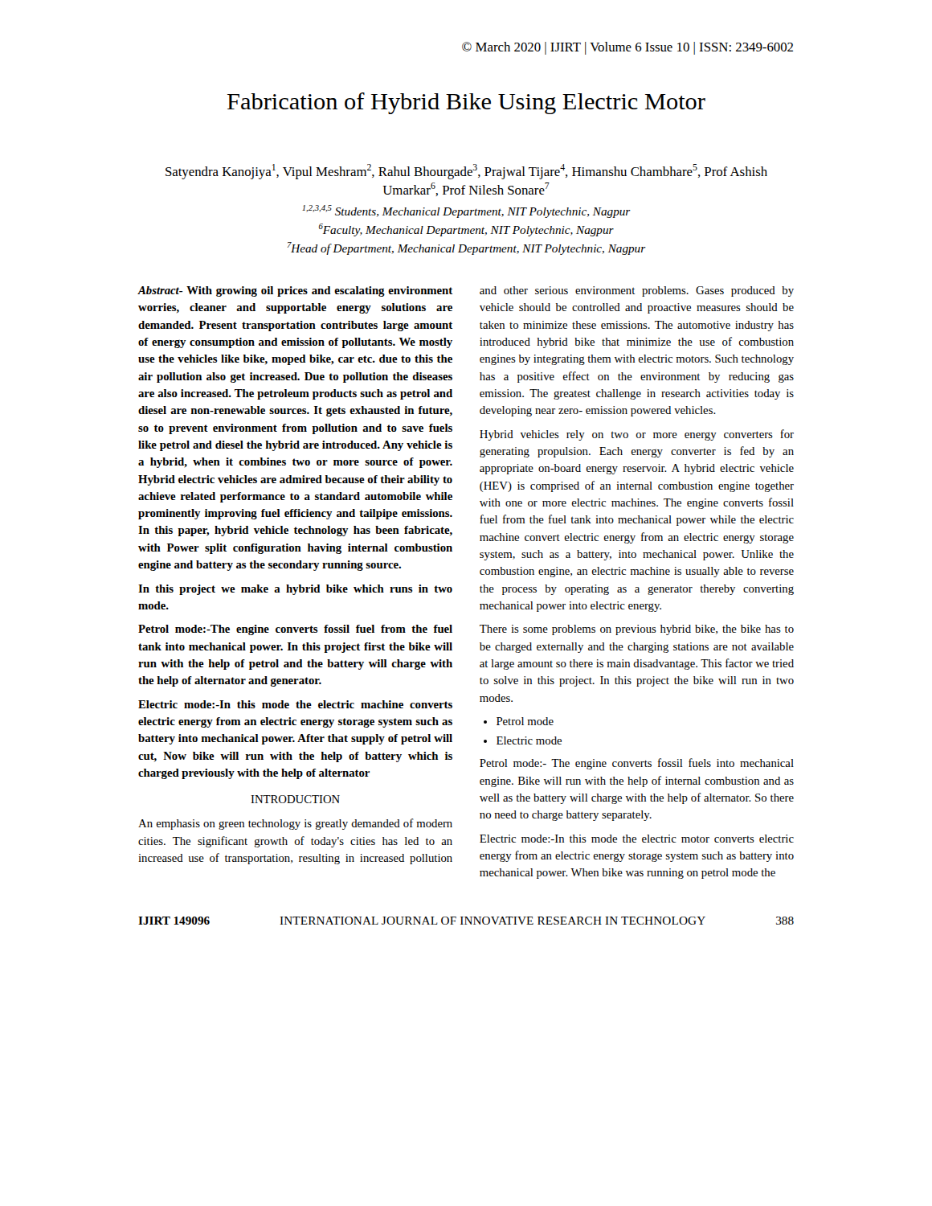© March 2020 | IJIRT | Volume 6 Issue 10 | ISSN: 2349-6002
Fabrication of Hybrid Bike Using Electric Motor
Satyendra Kanojiya1, Vipul Meshram2, Rahul Bhourgade3, Prajwal Tijare4, Himanshu Chambhare5, Prof Ashish Umarkar6, Prof Nilesh Sonare7
1,2,3,4,5 Students, Mechanical Department, NIT Polytechnic, Nagpur
6Faculty, Mechanical Department, NIT Polytechnic, Nagpur
7Head of Department, Mechanical Department, NIT Polytechnic, Nagpur
Abstract- With growing oil prices and escalating environment worries, cleaner and supportable energy solutions are demanded. Present transportation contributes large amount of energy consumption and emission of pollutants. We mostly use the vehicles like bike, moped bike, car etc. due to this the air pollution also get increased. Due to pollution the diseases are also increased. The petroleum products such as petrol and diesel are non-renewable sources. It gets exhausted in future, so to prevent environment from pollution and to save fuels like petrol and diesel the hybrid are introduced. Any vehicle is a hybrid, when it combines two or more source of power. Hybrid electric vehicles are admired because of their ability to achieve related performance to a standard automobile while prominently improving fuel efficiency and tailpipe emissions. In this paper, hybrid vehicle technology has been fabricate, with Power split configuration having internal combustion engine and battery as the secondary running source.
In this project we make a hybrid bike which runs in two mode.
Petrol mode:-The engine converts fossil fuel from the fuel tank into mechanical power. In this project first the bike will run with the help of petrol and the battery will charge with the help of alternator and generator.
Electric mode:-In this mode the electric machine converts electric energy from an electric energy storage system such as battery into mechanical power. After that supply of petrol will cut, Now bike will run with the help of battery which is charged previously with the help of alternator
INTRODUCTION
An emphasis on green technology is greatly demanded of modern cities. The significant growth of today's cities has led to an increased use of transportation, resulting in increased pollution and other serious environment problems. Gases produced by vehicle should be controlled and proactive measures should be taken to minimize these emissions. The automotive industry has introduced hybrid bike that minimize the use of combustion engines by integrating them with electric motors. Such technology has a positive effect on the environment by reducing gas emission. The greatest challenge in research activities today is developing near zero- emission powered vehicles.
Hybrid vehicles rely on two or more energy converters for generating propulsion. Each energy converter is fed by an appropriate on-board energy reservoir. A hybrid electric vehicle (HEV) is comprised of an internal combustion engine together with one or more electric machines. The engine converts fossil fuel from the fuel tank into mechanical power while the electric machine convert electric energy from an electric energy storage system, such as a battery, into mechanical power. Unlike the combustion engine, an electric machine is usually able to reverse the process by operating as a generator thereby converting mechanical power into electric energy.
There is some problems on previous hybrid bike, the bike has to be charged externally and the charging stations are not available at large amount so there is main disadvantage. This factor we tried to solve in this project. In this project the bike will run in two modes.
Petrol mode
Electric mode
Petrol mode:- The engine converts fossil fuels into mechanical engine. Bike will run with the help of internal combustion and as well as the battery will charge with the help of alternator. So there no need to charge battery separately.
Electric mode:-In this mode the electric motor converts electric energy from an electric energy storage system such as battery into mechanical power. When bike was running on petrol mode the
IJIRT 149096 INTERNATIONAL JOURNAL OF INNOVATIVE RESEARCH IN TECHNOLOGY 388